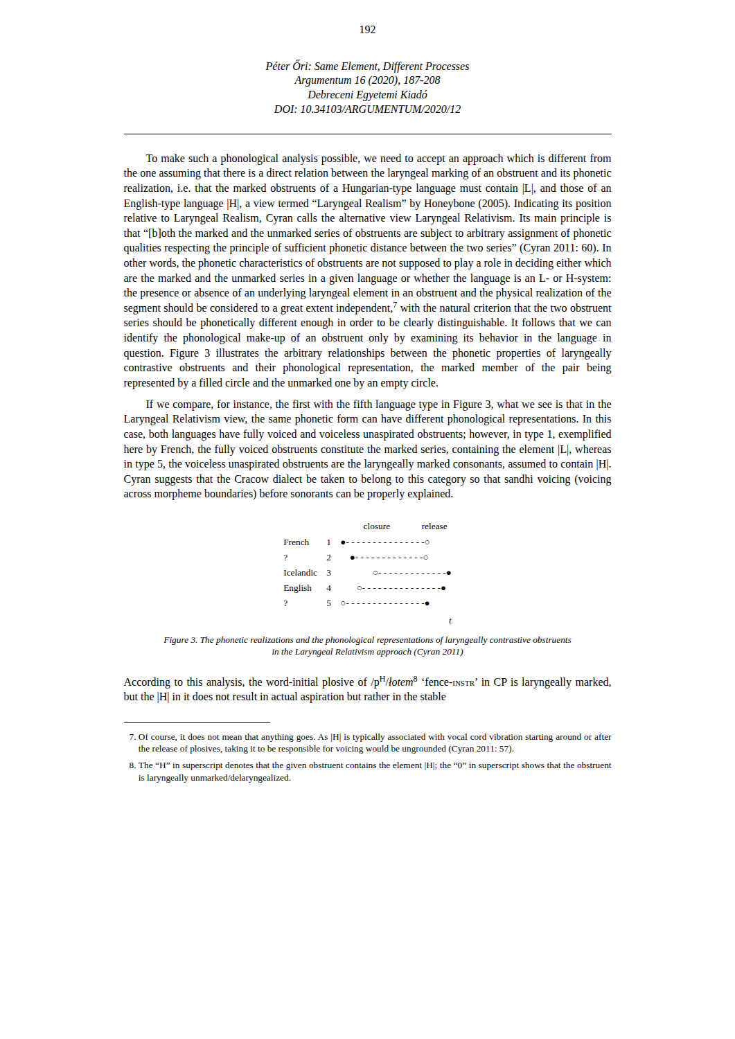192
Péter Őri: Same Element, Different Processes
Argumentum 16 (2020), 187-208
Debreceni Egyetemi Kiadó
DOI: 10.34103/ARGUMENTUM/2020/12
To make such a phonological analysis possible, we need to accept an approach which is different from the one assuming that there is a direct relation between the laryngeal marking of an obstruent and its phonetic realization, i.e. that the marked obstruents of a Hungarian-type language must contain |L|, and those of an English-type language |H|, a view termed “Laryngeal Realism” by Honeybone (2005). Indicating its position relative to Laryngeal Realism, Cyran calls the alternative view Laryngeal Relativism. Its main principle is that “[b]oth the marked and the unmarked series of obstruents are subject to arbitrary assignment of phonetic qualities respecting the principle of sufficient phonetic distance between the two series” (Cyran 2011: 60). In other words, the phonetic characteristics of obstruents are not supposed to play a role in deciding either which are the marked and the unmarked series in a given language or whether the language is an L- or H-system: the presence or absence of an underlying laryngeal element in an obstruent and the physical realization of the segment should be considered to a great extent independent,7 with the natural criterion that the two obstruent series should be phonetically different enough in order to be clearly distinguishable. It follows that we can identify the phonological make-up of an obstruent only by examining its behavior in the language in question. Figure 3 illustrates the arbitrary relationships between the phonetic properties of laryngeally contrastive obstruents and their phonological representation, the marked member of the pair being represented by a filled circle and the unmarked one by an empty circle.
If we compare, for instance, the first with the fifth language type in Figure 3, what we see is that in the Laryngeal Relativism view, the same phonetic form can have different phonological representations. In this case, both languages have fully voiced and voiceless unaspirated obstruents; however, in type 1, exemplified here by French, the fully voiced obstruents constitute the marked series, containing the element |L|, whereas in type 5, the voiceless unaspirated obstruents are the laryngeally marked consonants, assumed to contain |H|. Cyran suggests that the Cracow dialect be taken to belong to this category so that sandhi voicing (voicing across morpheme boundaries) before sonorants can be properly explained.
closure release
| French | 1 | ●- - - - - - - - - - - - - - -○ |
| ? | 2 | ●- - - - - - - - - - - - -○ |
| Icelandic | 3 | ○- - - - - - - - - - - - -● |
| English | 4 | ○- - - - - - - - - - - - - - -● |
| ? | 5 | ○- - - - - - - - - - - - - - -● |
| t |
Figure 3. The phonetic realizations and the phonological representations of laryngeally contrastive obstruents
in the Laryngeal Relativism approach (Cyran 2011)
According to this analysis, the word-initial plosive of /pH/łotem8 ‘fence-instr’ in CP is laryngeally marked, but the |H| in it does not result in actual aspiration but rather in the stable
Of course, it does not mean that anything goes. As |H| is typically associated with vocal cord vibration starting around or after the release of plosives, taking it to be responsible for voicing would be ungrounded (Cyran 2011: 57).
The “H” in superscript denotes that the given obstruent contains the element |H|; the “0” in superscript shows that the obstruent is laryngeally unmarked/delaryngealized.